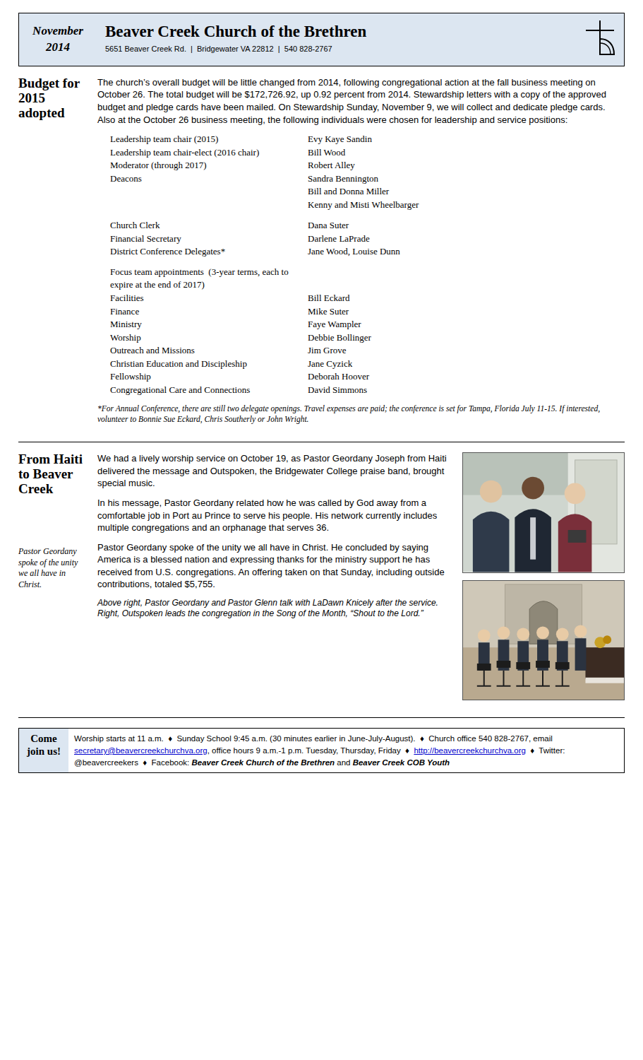November
2014
Beaver Creek Church of the Brethren
5651 Beaver Creek Rd. | Bridgewater VA 22812 | 540 828-2767
Budget for 2015 adopted
The church’s overall budget will be little changed from 2014, following congregational action at the fall business meeting on October 26. The total budget will be $172,726.92, up 0.92 percent from 2014. Stewardship letters with a copy of the approved budget and pledge cards have been mailed. On Stewardship Sunday, November 9, we will collect and dedicate pledge cards. Also at the October 26 business meeting, the following individuals were chosen for leadership and service positions:
| Leadership team chair (2015) | Evy Kaye Sandin |
| Leadership team chair-elect (2016 chair) | Bill Wood |
| Moderator (through 2017) | Robert Alley |
| Deacons | Sandra Bennington |
| | Bill and Donna Miller |
| | Kenny and Misti Wheelbarger |
| Church Clerk | Dana Suter |
| Financial Secretary | Darlene LaPrade |
| District Conference Delegates* | Jane Wood, Louise Dunn |
Focus team appointments (3-year terms, each to
expire at the end of 2017)
| Facilities | Bill Eckard |
| Finance | Mike Suter |
| Ministry | Faye Wampler |
| Worship | Debbie Bollinger |
| Outreach and Missions | Jim Grove |
| Christian Education and Discipleship | Jane Cyzick |
| Fellowship | Deborah Hoover |
| Congregational Care and Connections | David Simmons |
*For Annual Conference, there are still two delegate openings. Travel expenses are paid; the conference is set for Tampa, Florida July 11-15. If interested, volunteer to Bonnie Sue Eckard, Chris Southerly or John Wright.
From Haiti to Beaver Creek
Pastor Geordany spoke of the unity we all have in Christ.
We had a lively worship service on October 19, as Pastor Geordany Joseph from Haiti delivered the message and Outspoken, the Bridgewater College praise band, brought special music.
In his message, Pastor Geordany related how he was called by God away from a comfortable job in Port au Prince to serve his people. His network currently includes multiple congregations and an orphanage that serves 36.
Pastor Geordany spoke of the unity we all have in Christ. He concluded by saying America is a blessed nation and expressing thanks for the ministry support he has received from U.S. congregations. An offering taken on that Sunday, including outside contributions, totaled $5,755.
Above right, Pastor Geordany and Pastor Glenn talk with LaDawn Knicely after the service. Right, Outspoken leads the congregation in the Song of the Month, “Shout to the Lord.”
Come join us!
Worship starts at 11 a.m. ♦ Sunday School 9:45 a.m. (30 minutes earlier in June-July-August). ♦ Church office 540 828-2767, email secretary@beavercreekchurchva.org, office hours 9 a.m.-1 p.m. Tuesday, Thursday, Friday ♦ http://beavercreekchurchva.org ♦ Twitter: @beavercreekers ♦ Facebook: Beaver Creek Church of the Brethren and Beaver Creek COB Youth